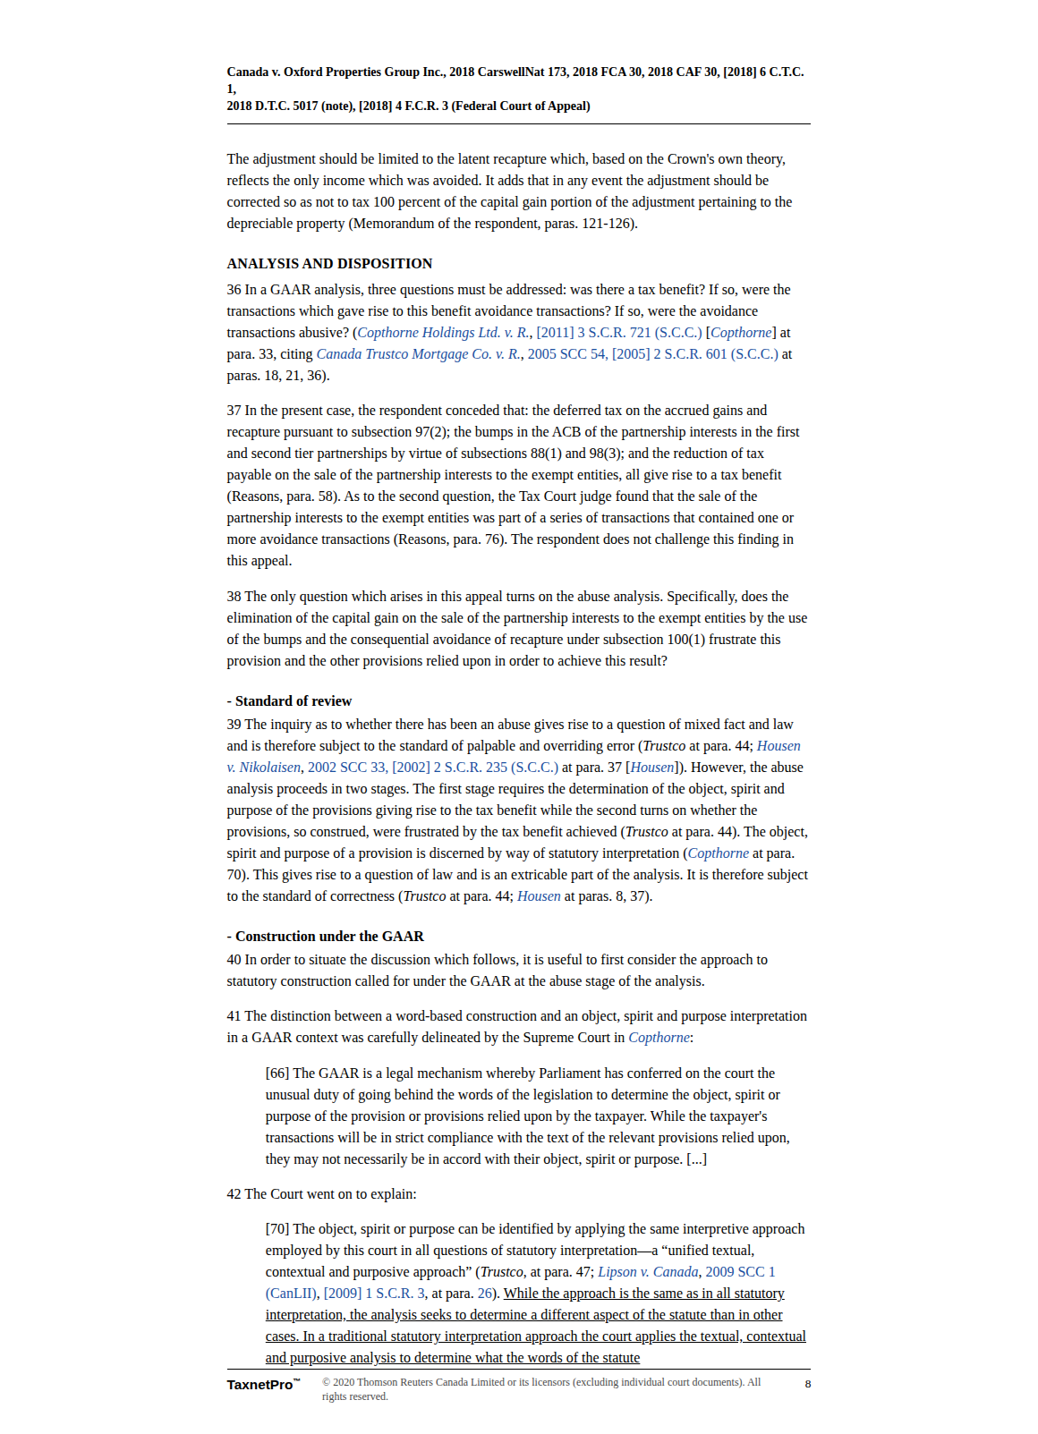Canada v. Oxford Properties Group Inc., 2018 CarswellNat 173, 2018 FCA 30, 2018 CAF 30, [2018] 6 C.T.C. 1,
2018 D.T.C. 5017 (note), [2018] 4 F.C.R. 3 (Federal Court of Appeal)
The adjustment should be limited to the latent recapture which, based on the Crown's own theory, reflects the only income which was avoided. It adds that in any event the adjustment should be corrected so as not to tax 100 percent of the capital gain portion of the adjustment pertaining to the depreciable property (Memorandum of the respondent, paras. 121-126).
ANALYSIS AND DISPOSITION
36 In a GAAR analysis, three questions must be addressed: was there a tax benefit? If so, were the transactions which gave rise to this benefit avoidance transactions? If so, were the avoidance transactions abusive? (Copthorne Holdings Ltd. v. R., [2011] 3 S.C.R. 721 (S.C.C.) [Copthorne] at para. 33, citing Canada Trustco Mortgage Co. v. R., 2005 SCC 54, [2005] 2 S.C.R. 601 (S.C.C.) at paras. 18, 21, 36).
37 In the present case, the respondent conceded that: the deferred tax on the accrued gains and recapture pursuant to subsection 97(2); the bumps in the ACB of the partnership interests in the first and second tier partnerships by virtue of subsections 88(1) and 98(3); and the reduction of tax payable on the sale of the partnership interests to the exempt entities, all give rise to a tax benefit (Reasons, para. 58). As to the second question, the Tax Court judge found that the sale of the partnership interests to the exempt entities was part of a series of transactions that contained one or more avoidance transactions (Reasons, para. 76). The respondent does not challenge this finding in this appeal.
38 The only question which arises in this appeal turns on the abuse analysis. Specifically, does the elimination of the capital gain on the sale of the partnership interests to the exempt entities by the use of the bumps and the consequential avoidance of recapture under subsection 100(1) frustrate this provision and the other provisions relied upon in order to achieve this result?
- Standard of review
39 The inquiry as to whether there has been an abuse gives rise to a question of mixed fact and law and is therefore subject to the standard of palpable and overriding error (Trustco at para. 44; Housen v. Nikolaisen, 2002 SCC 33, [2002] 2 S.C.R. 235 (S.C.C.) at para. 37 [Housen]). However, the abuse analysis proceeds in two stages. The first stage requires the determination of the object, spirit and purpose of the provisions giving rise to the tax benefit while the second turns on whether the provisions, so construed, were frustrated by the tax benefit achieved (Trustco at para. 44). The object, spirit and purpose of a provision is discerned by way of statutory interpretation (Copthorne at para. 70). This gives rise to a question of law and is an extricable part of the analysis. It is therefore subject to the standard of correctness (Trustco at para. 44; Housen at paras. 8, 37).
- Construction under the GAAR
40 In order to situate the discussion which follows, it is useful to first consider the approach to statutory construction called for under the GAAR at the abuse stage of the analysis.
41 The distinction between a word-based construction and an object, spirit and purpose interpretation in a GAAR context was carefully delineated by the Supreme Court in Copthorne:
[66] The GAAR is a legal mechanism whereby Parliament has conferred on the court the unusual duty of going behind the words of the legislation to determine the object, spirit or purpose of the provision or provisions relied upon by the taxpayer. While the taxpayer's transactions will be in strict compliance with the text of the relevant provisions relied upon, they may not necessarily be in accord with their object, spirit or purpose. [...]
42 The Court went on to explain:
[70] The object, spirit or purpose can be identified by applying the same interpretive approach employed by this court in all questions of statutory interpretation—a “unified textual, contextual and purposive approach” (Trustco, at para. 47; Lipson v. Canada, 2009 SCC 1 (CanLII), [2009] 1 S.C.R. 3, at para. 26). While the approach is the same as in all statutory interpretation, the analysis seeks to determine a different aspect of the statute than in other cases. In a traditional statutory interpretation approach the court applies the textual, contextual and purposive analysis to determine what the words of the statute
TaxnetPro™
© 2020 Thomson Reuters Canada Limited or its licensors (excluding individual court documents). All rights reserved.
8